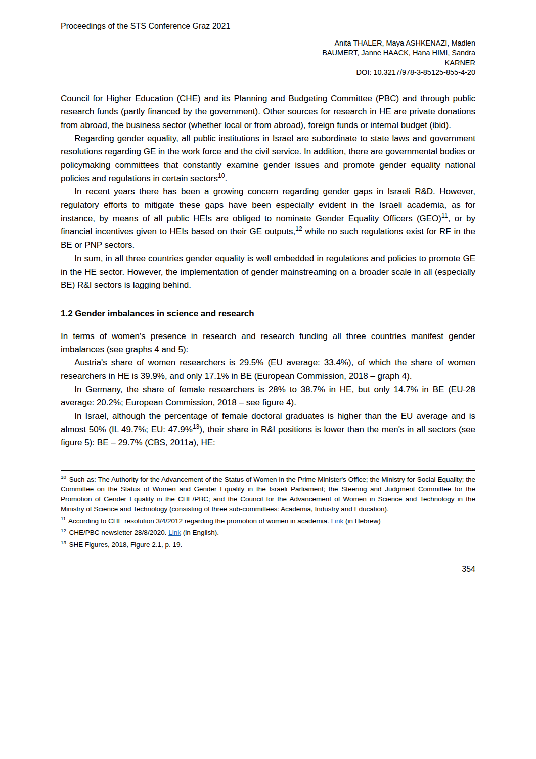Proceedings of the STS Conference Graz 2021
Anita THALER, Maya ASHKENAZI, Madlen
BAUMERT, Janne HAACK, Hana HIMI, Sandra
KARNER
DOI: 10.3217/978-3-85125-855-4-20
Council for Higher Education (CHE) and its Planning and Budgeting Committee (PBC) and through public research funds (partly financed by the government). Other sources for research in HE are private donations from abroad, the business sector (whether local or from abroad), foreign funds or internal budget (ibid).
Regarding gender equality, all public institutions in Israel are subordinate to state laws and government resolutions regarding GE in the work force and the civil service. In addition, there are governmental bodies or policymaking committees that constantly examine gender issues and promote gender equality national policies and regulations in certain sectors10.
In recent years there has been a growing concern regarding gender gaps in Israeli R&D. However, regulatory efforts to mitigate these gaps have been especially evident in the Israeli academia, as for instance, by means of all public HEIs are obliged to nominate Gender Equality Officers (GEO)11, or by financial incentives given to HEIs based on their GE outputs,12 while no such regulations exist for RF in the BE or PNP sectors.
In sum, in all three countries gender equality is well embedded in regulations and policies to promote GE in the HE sector. However, the implementation of gender mainstreaming on a broader scale in all (especially BE) R&I sectors is lagging behind.
1.2 Gender imbalances in science and research
In terms of women's presence in research and research funding all three countries manifest gender imbalances (see graphs 4 and 5):
Austria's share of women researchers is 29.5% (EU average: 33.4%), of which the share of women researchers in HE is 39.9%, and only 17.1% in BE (European Commission, 2018 – graph 4).
In Germany, the share of female researchers is 28% to 38.7% in HE, but only 14.7% in BE (EU-28 average: 20.2%; European Commission, 2018 – see figure 4).
In Israel, although the percentage of female doctoral graduates is higher than the EU average and is almost 50% (IL 49.7%; EU: 47.9%13), their share in R&I positions is lower than the men's in all sectors (see figure 5): BE – 29.7% (CBS, 2011a), HE:
10 Such as: The Authority for the Advancement of the Status of Women in the Prime Minister's Office; the Ministry for Social Equality; the Committee on the Status of Women and Gender Equality in the Israeli Parliament; the Steering and Judgment Committee for the Promotion of Gender Equality in the CHE/PBC; and the Council for the Advancement of Women in Science and Technology in the Ministry of Science and Technology (consisting of three sub-committees: Academia, Industry and Education).
11 According to CHE resolution 3/4/2012 regarding the promotion of women in academia. Link (in Hebrew)
12 CHE/PBC newsletter 28/8/2020. Link (in English).
13 SHE Figures, 2018, Figure 2.1, p. 19.
354